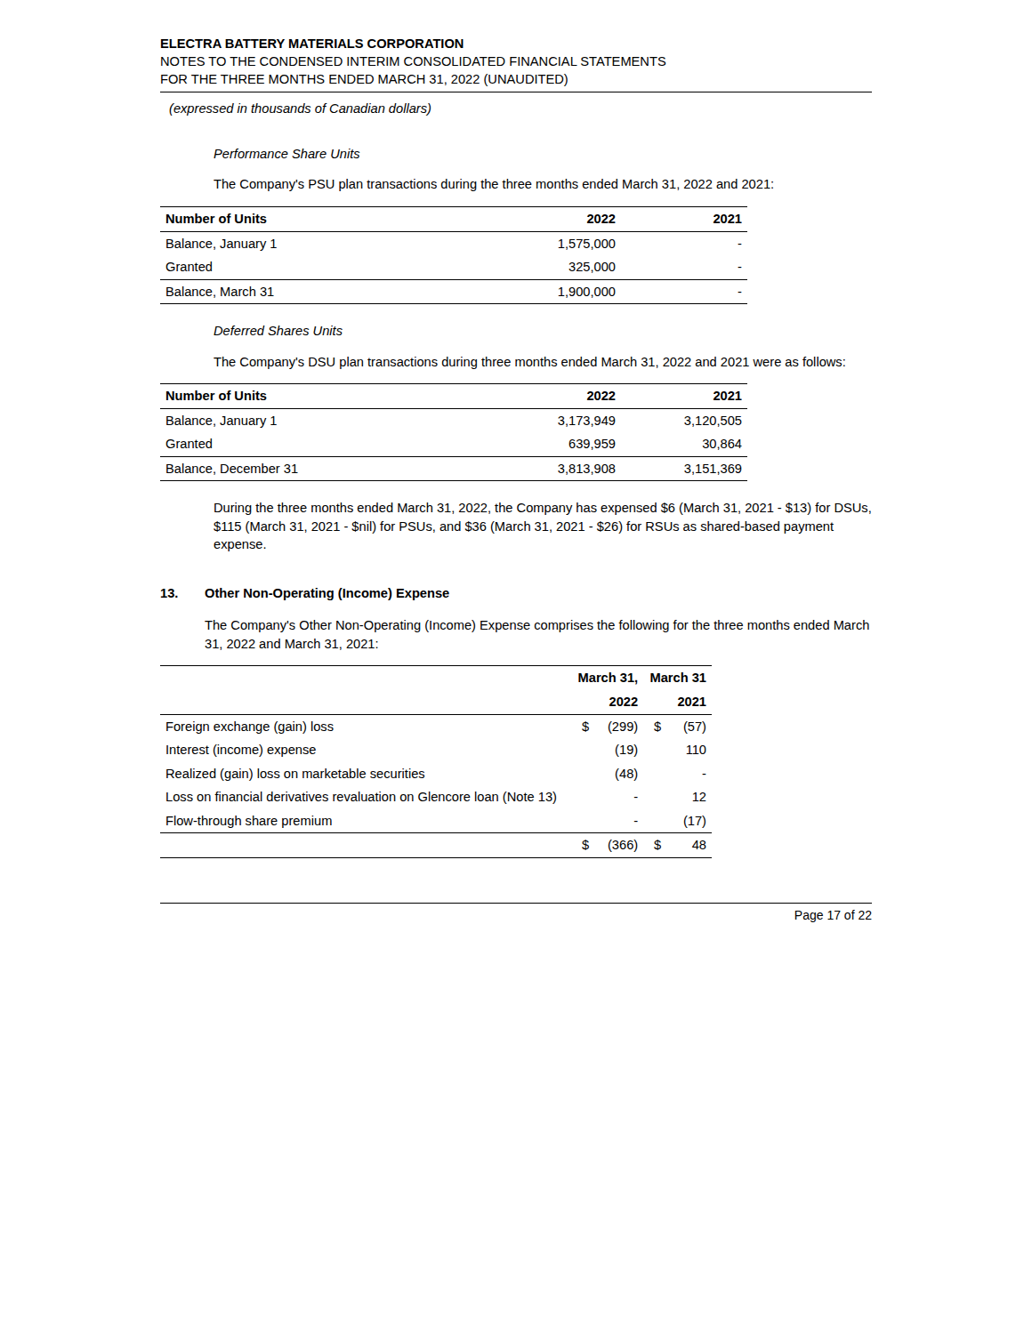ELECTRA BATTERY MATERIALS CORPORATION
NOTES TO THE CONDENSED INTERIM CONSOLIDATED FINANCIAL STATEMENTS
FOR THE THREE MONTHS ENDED MARCH 31, 2022 (UNAUDITED)
(expressed in thousands of Canadian dollars)
Performance Share Units
The Company's PSU plan transactions during the three months ended March 31, 2022 and 2021:
| Number of Units | 2022 | 2021 |
| --- | --- | --- |
| Balance, January 1 | 1,575,000 | - |
| Granted | 325,000 | - |
| Balance, March 31 | 1,900,000 | - |
Deferred Shares Units
The Company's DSU plan transactions during three months ended March 31, 2022 and 2021 were as follows:
| Number of Units | 2022 | 2021 |
| --- | --- | --- |
| Balance, January 1 | 3,173,949 | 3,120,505 |
| Granted | 639,959 | 30,864 |
| Balance, December 31 | 3,813,908 | 3,151,369 |
During the three months ended March 31, 2022, the Company has expensed $6 (March 31, 2021 - $13) for DSUs, $115 (March 31, 2021 - $nil) for PSUs, and $36 (March 31, 2021 - $26) for RSUs as shared-based payment expense.
13. Other Non-Operating (Income) Expense
The Company's Other Non-Operating (Income) Expense comprises the following for the three months ended March 31, 2022 and March 31, 2021:
| | March 31, | March 31 |
| --- | --- | --- |
| | 2022 | 2021 |
| Foreign exchange (gain) loss | $ | (299) | $ | (57) |
| Interest (income) expense | | (19) | | 110 |
| Realized (gain) loss on marketable securities | | (48) | | - |
| Loss on financial derivatives revaluation on Glencore loan (Note 13) | | - | | 12 |
| Flow-through share premium | | - | | (17) |
| | $ | (366) | $ | 48 |
Page 17 of 22